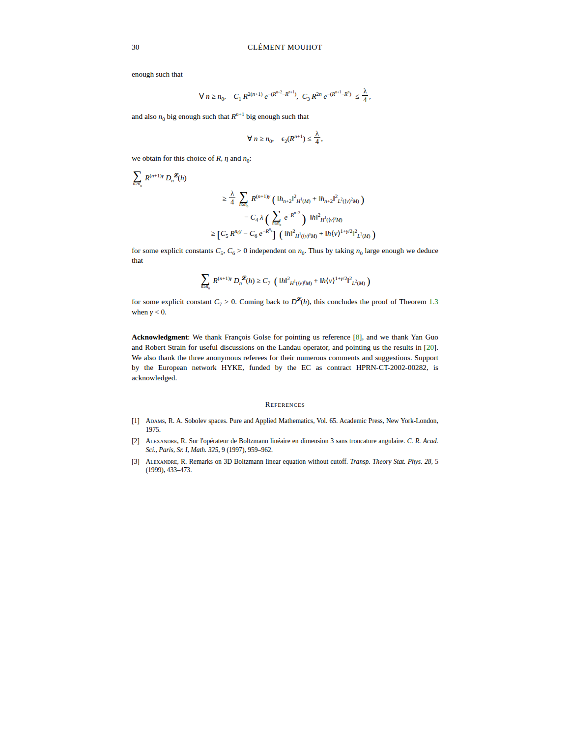30 CLÉMENT MOUHOT 30
enough such that
∀ n ≥ n0, C1 R2(n+1) e−(Rn+2−Rn+1), C3 R2n e−(Rn+1−Rn) ≤ λ 4,
and also n0 big enough such that Rn+1 big enough such that
∀ n ≥ n0, ϵ2(Rn+1) ≤ λ 4,
we obtain for this choice of R, η and n0:
∑n≥n0 R(n+1)γ Dn𝓛(h)
≥ λ 4 ∑n≥n0 R(n+1)γ ( ‖hn+2‖2H1(M) + ‖hn+2‖2L2(⟨v⟩2M) )
− C4 λ ( ∑n≥n0 e−Rn+2 ) ‖h‖2H1(⟨v⟩γM)
≥ [C5 Rn0γ − C6 e−Rn0] ( ‖h‖2H1(⟨v⟩γM) + ‖h⟨v⟩1+γ/2‖2L2(M) )
for some explicit constants C5, C6 > 0 independent on n0. Thus by taking n0 large enough we deduce that
∑n≥n0 R(n+1)γ Dn𝓛(h) ≥ C7 ( ‖h‖2H1(⟨v⟩γM) + ‖h⟨v⟩1+γ/2‖2L2(M) )
for some explicit constant C7 > 0. Coming back to D𝓛(h), this concludes the proof of Theorem 1.3 when γ < 0.
Acknowledgment: We thank François Golse for pointing us reference [8], and we thank Yan Guo and Robert Strain for useful discussions on the Landau operator, and pointing us the results in [20]. We also thank the three anonymous referees for their numerous comments and suggestions. Support by the European network HYKE, funded by the EC as contract HPRN-CT-2002-00282, is acknowledged.
References
[1] Adams, R. A. Sobolev spaces. Pure and Applied Mathematics, Vol. 65. Academic Press, New York-London, 1975.
[2] Alexandre, R. Sur l'opérateur de Boltzmann linéaire en dimension 3 sans troncature angulaire. C. R. Acad. Sci., Paris, Sr. I, Math. 325, 9 (1997), 959–962.
[3] Alexandre, R. Remarks on 3D Boltzmann linear equation without cutoff. Transp. Theory Stat. Phys. 28, 5 (1999), 433–473.